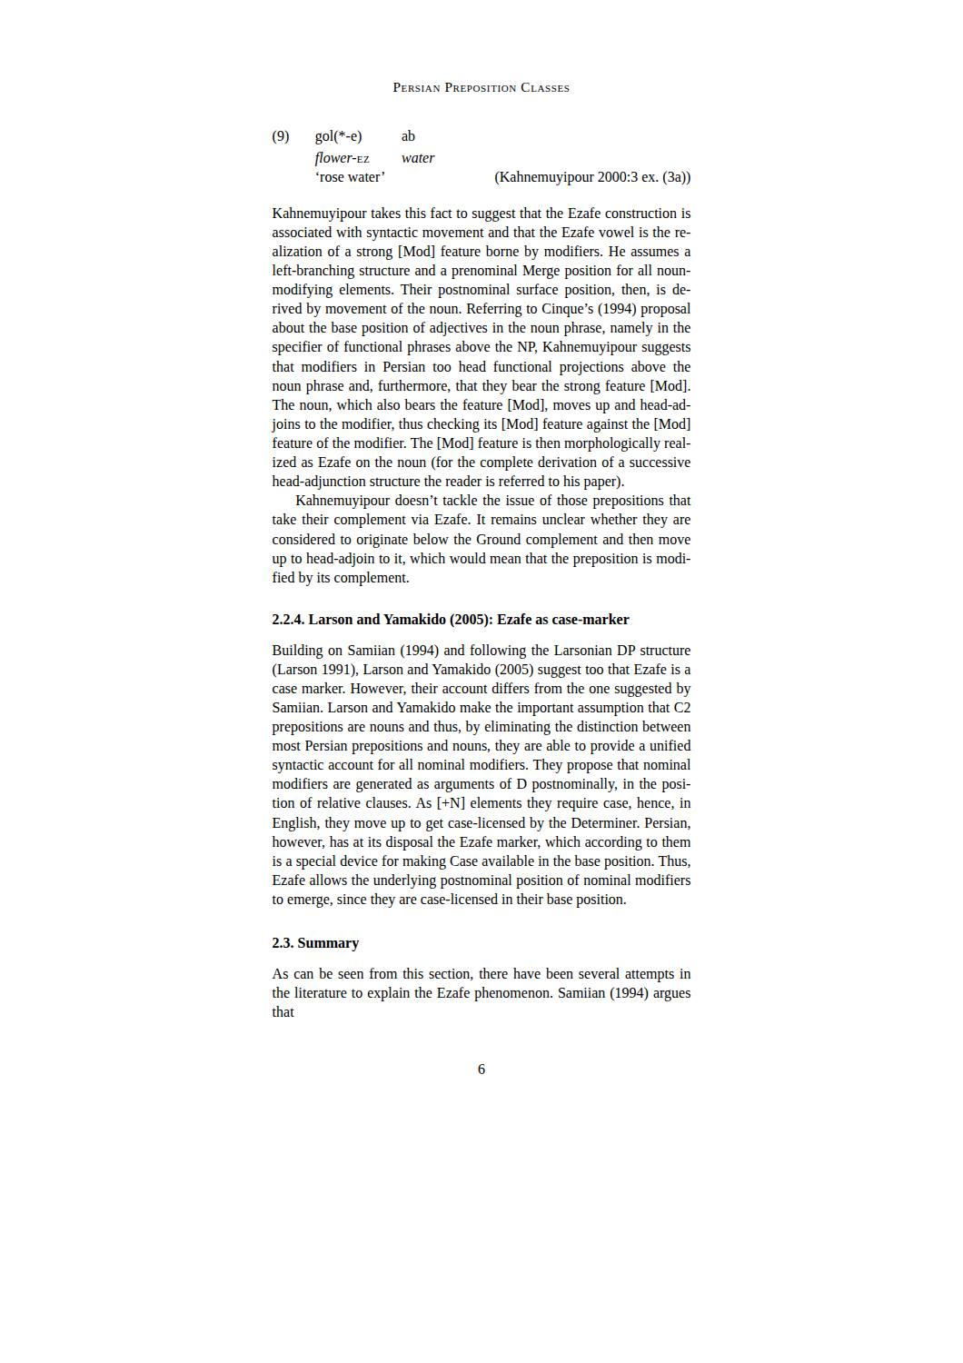Persian Preposition Classes
(9) gol(*-e) ab
flower-ez water
‘rose water’ (Kahnemuyipour 2000:3 ex. (3a))
Kahnemuyipour takes this fact to suggest that the Ezafe construction is associated with syntactic movement and that the Ezafe vowel is the realization of a strong [Mod] feature borne by modifiers. He assumes a left-branching structure and a prenominal Merge position for all noun-modifying elements. Their postnominal surface position, then, is derived by movement of the noun. Referring to Cinque’s (1994) proposal about the base position of adjectives in the noun phrase, namely in the specifier of functional phrases above the NP, Kahnemuyipour suggests that modifiers in Persian too head functional projections above the noun phrase and, furthermore, that they bear the strong feature [Mod]. The noun, which also bears the feature [Mod], moves up and head-adjoins to the modifier, thus checking its [Mod] feature against the [Mod] feature of the modifier. The [Mod] feature is then morphologically realized as Ezafe on the noun (for the complete derivation of a successive head-adjunction structure the reader is referred to his paper).
Kahnemuyipour doesn’t tackle the issue of those prepositions that take their complement via Ezafe. It remains unclear whether they are considered to originate below the Ground complement and then move up to head-adjoin to it, which would mean that the preposition is modified by its complement.
2.2.4. Larson and Yamakido (2005): Ezafe as case-marker
Building on Samiian (1994) and following the Larsonian DP structure (Larson 1991), Larson and Yamakido (2005) suggest too that Ezafe is a case marker. However, their account differs from the one suggested by Samiian. Larson and Yamakido make the important assumption that C2 prepositions are nouns and thus, by eliminating the distinction between most Persian prepositions and nouns, they are able to provide a unified syntactic account for all nominal modifiers. They propose that nominal modifiers are generated as arguments of D postnominally, in the position of relative clauses. As [+N] elements they require case, hence, in English, they move up to get case-licensed by the Determiner. Persian, however, has at its disposal the Ezafe marker, which according to them is a special device for making Case available in the base position. Thus, Ezafe allows the underlying postnominal position of nominal modifiers to emerge, since they are case-licensed in their base position.
2.3. Summary
As can be seen from this section, there have been several attempts in the literature to explain the Ezafe phenomenon. Samiian (1994) argues that
6